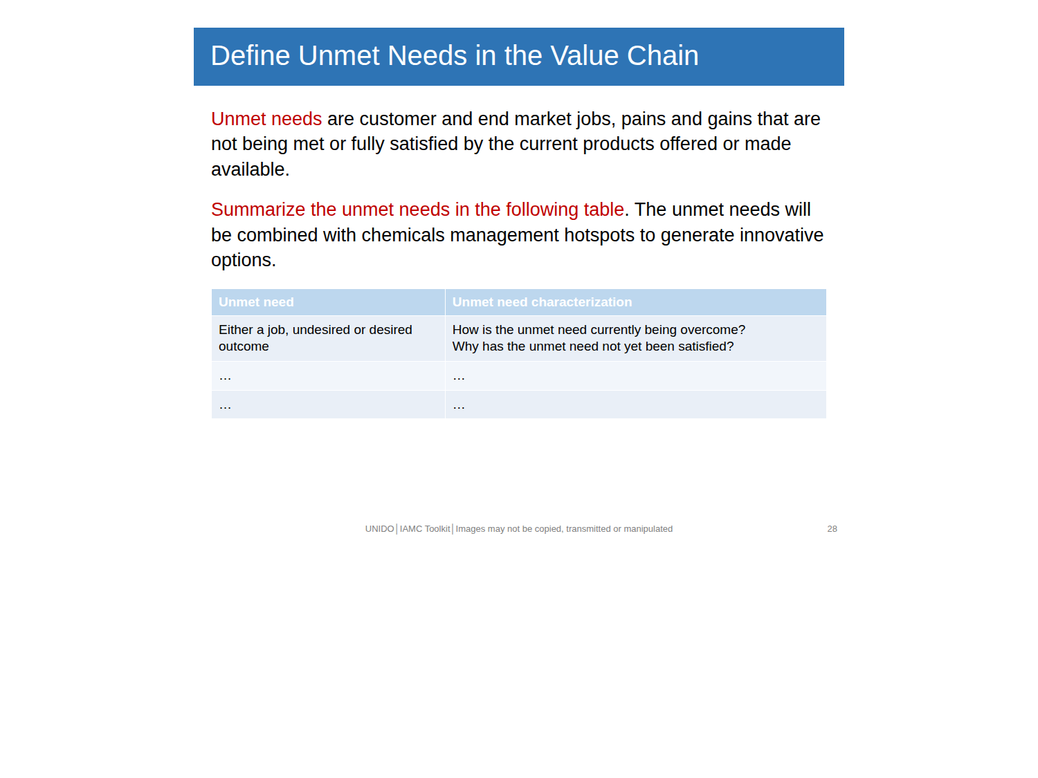Define Unmet Needs in the Value Chain
Unmet needs are customer and end market jobs, pains and gains that are not being met or fully satisfied by the current products offered or made available.
Summarize the unmet needs in the following table. The unmet needs will be combined with chemicals management hotspots to generate innovative options.
| Unmet need | Unmet need characterization |
| --- | --- |
| Either a job, undesired or desired outcome | How is the unmet need currently being overcome? Why has the unmet need not yet been satisfied? |
| … | … |
| … | … |
UNIDO│IAMC Toolkit│Images may not be copied, transmitted or manipulated 28